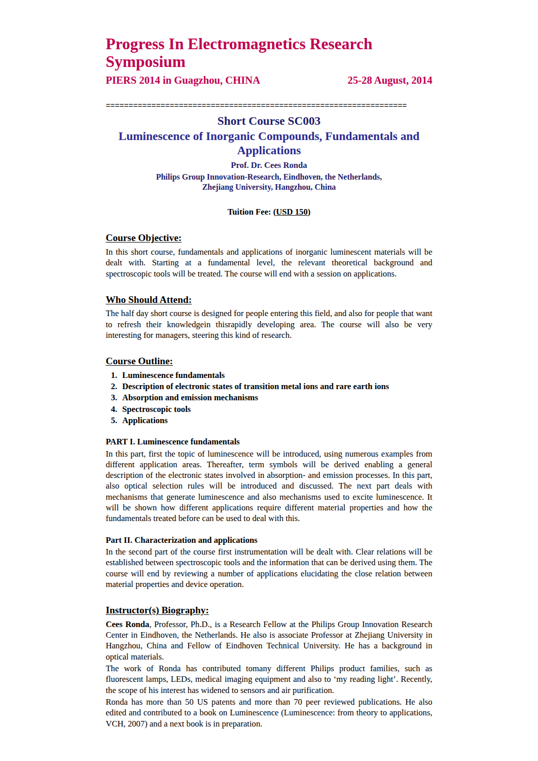Progress In Electromagnetics Research Symposium
PIERS 2014 in Guagzhou, CHINA 25-28 August, 2014
==================================================================
Short Course SC003
Luminescence of Inorganic Compounds, Fundamentals and Applications
Prof. Dr. Cees Ronda
Philips Group Innovation-Research, Eindhoven, the Netherlands,
Zhejiang University, Hangzhou, China
Tuition Fee: (USD 150)
Course Objective:
In this short course, fundamentals and applications of inorganic luminescent materials will be dealt with. Starting at a fundamental level, the relevant theoretical background and spectroscopic tools will be treated. The course will end with a session on applications.
Who Should Attend:
The half day short course is designed for people entering this field, and also for people that want to refresh their knowledgein thisrapidly developing area. The course will also be very interesting for managers, steering this kind of research.
Course Outline:
Luminescence fundamentals
Description of electronic states of transition metal ions and rare earth ions
Absorption and emission mechanisms
Spectroscopic tools
Applications
PART I. Luminescence fundamentals
In this part, first the topic of luminescence will be introduced, using numerous examples from different application areas. Thereafter, term symbols will be derived enabling a general description of the electronic states involved in absorption- and emission processes. In this part, also optical selection rules will be introduced and discussed. The next part deals with mechanisms that generate luminescence and also mechanisms used to excite luminescence. It will be shown how different applications require different material properties and how the fundamentals treated before can be used to deal with this.
Part II. Characterization and applications
In the second part of the course first instrumentation will be dealt with. Clear relations will be established between spectroscopic tools and the information that can be derived using them. The course will end by reviewing a number of applications elucidating the close relation between material properties and device operation.
Instructor(s) Biography:
Cees Ronda, Professor, Ph.D., is a Research Fellow at the Philips Group Innovation Research Center in Eindhoven, the Netherlands. He also is associate Professor at Zhejiang University in Hangzhou, China and Fellow of Eindhoven Technical University. He has a background in optical materials.
The work of Ronda has contributed tomany different Philips product families, such as fluorescent lamps, LEDs, medical imaging equipment and also to ‘my reading light’. Recently, the scope of his interest has widened to sensors and air purification.
Ronda has more than 50 US patents and more than 70 peer reviewed publications. He also edited and contributed to a book on Luminescence (Luminescence: from theory to applications, VCH, 2007) and a next book is in preparation.